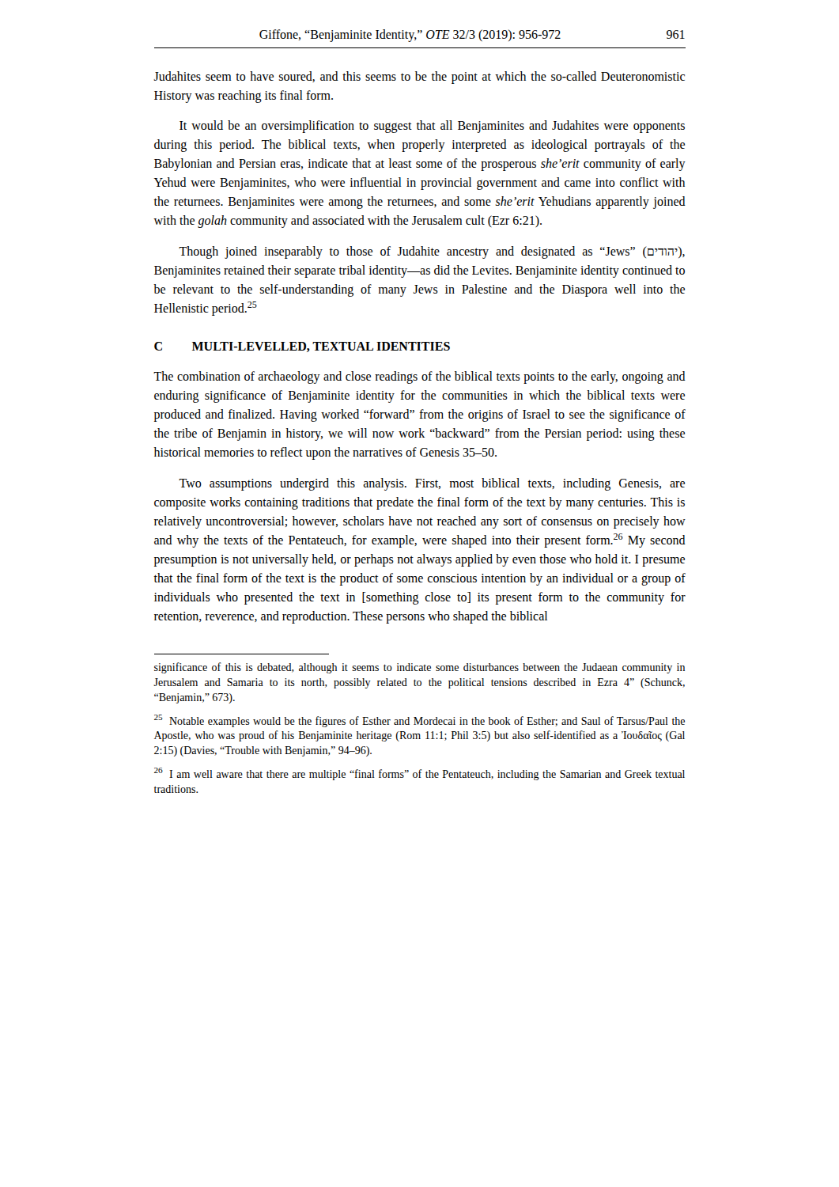961 Giffone, “Benjaminite Identity,” OTE 32/3 (2019): 956-972
Judahites seem to have soured, and this seems to be the point at which the so-called Deuteronomistic History was reaching its final form.
It would be an oversimplification to suggest that all Benjaminites and Judahites were opponents during this period. The biblical texts, when properly interpreted as ideological portrayals of the Babylonian and Persian eras, indicate that at least some of the prosperous she’erit community of early Yehud were Benjaminites, who were influential in provincial government and came into conflict with the returnees. Benjaminites were among the returnees, and some she’erit Yehudians apparently joined with the golah community and associated with the Jerusalem cult (Ezr 6:21).
Though joined inseparably to those of Judahite ancestry and designated as “Jews” (יהודים), Benjaminites retained their separate tribal identity—as did the Levites. Benjaminite identity continued to be relevant to the self-understanding of many Jews in Palestine and the Diaspora well into the Hellenistic period.25
CMulti-levelled, Textual Identities
The combination of archaeology and close readings of the biblical texts points to the early, ongoing and enduring significance of Benjaminite identity for the communities in which the biblical texts were produced and finalized. Having worked “forward” from the origins of Israel to see the significance of the tribe of Benjamin in history, we will now work “backward” from the Persian period: using these historical memories to reflect upon the narratives of Genesis 35–50.
Two assumptions undergird this analysis. First, most biblical texts, including Genesis, are composite works containing traditions that predate the final form of the text by many centuries. This is relatively uncontroversial; however, scholars have not reached any sort of consensus on precisely how and why the texts of the Pentateuch, for example, were shaped into their present form.26 My second presumption is not universally held, or perhaps not always applied by even those who hold it. I presume that the final form of the text is the product of some conscious intention by an individual or a group of individuals who presented the text in [something close to] its present form to the community for retention, reverence, and reproduction. These persons who shaped the biblical
significance of this is debated, although it seems to indicate some disturbances between the Judaean community in Jerusalem and Samaria to its north, possibly related to the political tensions described in Ezra 4” (Schunck, “Benjamin,” 673).
25 Notable examples would be the figures of Esther and Mordecai in the book of Esther; and Saul of Tarsus/Paul the Apostle, who was proud of his Benjaminite heritage (Rom 11:1; Phil 3:5) but also self-identified as a Ἰουδαῖος (Gal 2:15) (Davies, “Trouble with Benjamin,” 94–96).
26 I am well aware that there are multiple “final forms” of the Pentateuch, including the Samarian and Greek textual traditions.